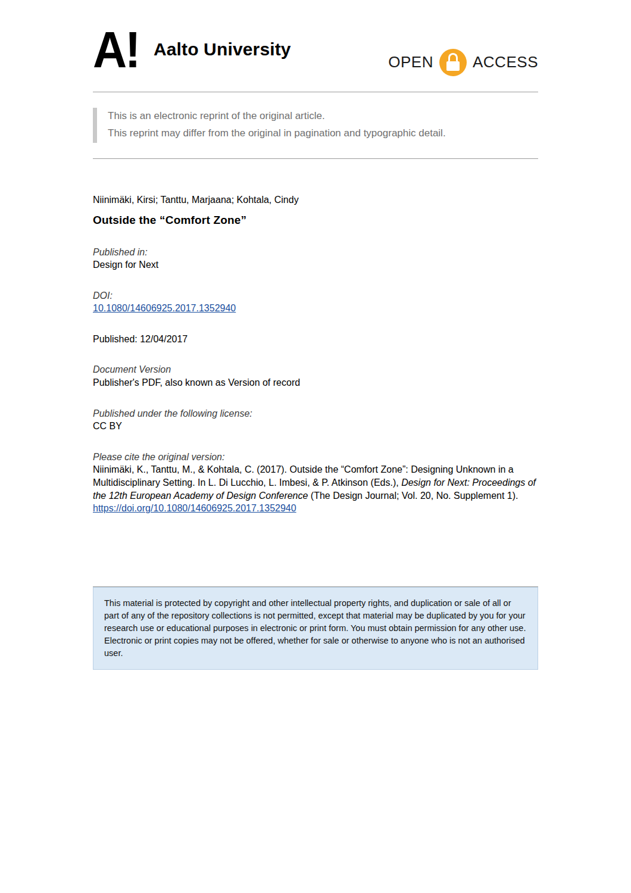A! Aalto University
OPEN ACCESS
This is an electronic reprint of the original article.
This reprint may differ from the original in pagination and typographic detail.
Niinimäki, Kirsi; Tanttu, Marjaana; Kohtala, Cindy
Outside the “Comfort Zone”
Published in: Design for Next
DOI: 10.1080/14606925.2017.1352940
Published: 12/04/2017
Document Version Publisher's PDF, also known as Version of record
Published under the following license: CC BY
Please cite the original version:
Niinimäki, K., Tanttu, M., & Kohtala, C. (2017). Outside the “Comfort Zone”: Designing Unknown in a Multidisciplinary Setting. In L. Di Lucchio, L. Imbesi, & P. Atkinson (Eds.), Design for Next: Proceedings of the 12th European Academy of Design Conference (The Design Journal; Vol. 20, No. Supplement 1). https://doi.org/10.1080/14606925.2017.1352940
This material is protected by copyright and other intellectual property rights, and duplication or sale of all or part of any of the repository collections is not permitted, except that material may be duplicated by you for your research use or educational purposes in electronic or print form. You must obtain permission for any other use. Electronic or print copies may not be offered, whether for sale or otherwise to anyone who is not an authorised user.